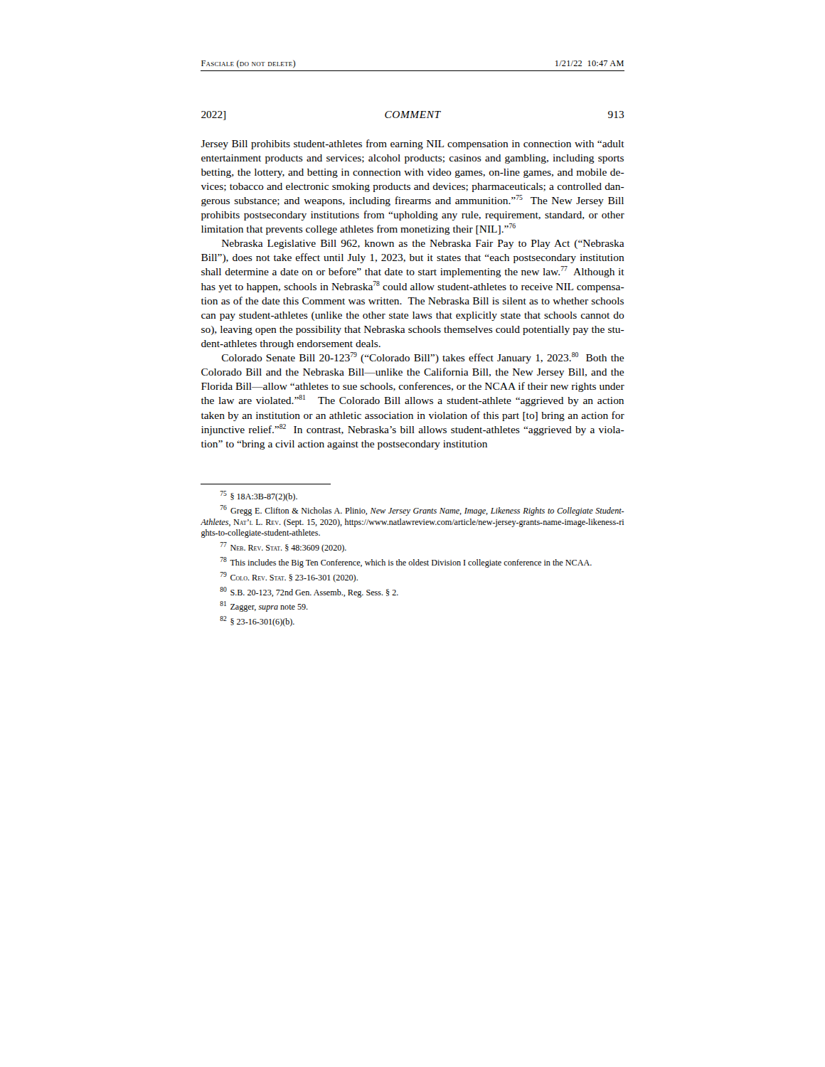Fasciale (Do Not Delete) 1/21/22 10:47 AM
2022] COMMENT 913
Jersey Bill prohibits student-athletes from earning NIL compensation in connection with “adult entertainment products and services; alcohol products; casinos and gambling, including sports betting, the lottery, and betting in connection with video games, on-line games, and mobile devices; tobacco and electronic smoking products and devices; pharmaceuticals; a controlled dangerous substance; and weapons, including firearms and ammunition.”75 The New Jersey Bill prohibits postsecondary institutions from “upholding any rule, requirement, standard, or other limitation that prevents college athletes from monetizing their [NIL].”76
Nebraska Legislative Bill 962, known as the Nebraska Fair Pay to Play Act (“Nebraska Bill”), does not take effect until July 1, 2023, but it states that “each postsecondary institution shall determine a date on or before” that date to start implementing the new law.77 Although it has yet to happen, schools in Nebraska78 could allow student-athletes to receive NIL compensation as of the date this Comment was written. The Nebraska Bill is silent as to whether schools can pay student-athletes (unlike the other state laws that explicitly state that schools cannot do so), leaving open the possibility that Nebraska schools themselves could potentially pay the student-athletes through endorsement deals.
Colorado Senate Bill 20-12379 (“Colorado Bill”) takes effect January 1, 2023.80 Both the Colorado Bill and the Nebraska Bill—unlike the California Bill, the New Jersey Bill, and the Florida Bill—allow “athletes to sue schools, conferences, or the NCAA if their new rights under the law are violated.”81 The Colorado Bill allows a student-athlete “aggrieved by an action taken by an institution or an athletic association in violation of this part [to] bring an action for injunctive relief.”82 In contrast, Nebraska’s bill allows student-athletes “aggrieved by a violation” to “bring a civil action against the postsecondary institution
75 § 18A:3B-87(2)(b).
76 Gregg E. Clifton & Nicholas A. Plinio, New Jersey Grants Name, Image, Likeness Rights to Collegiate Student-Athletes, Nat’l L. Rev. (Sept. 15, 2020), https://www.natlawreview.com/article/new-jersey-grants-name-image-likeness-rights-to-collegiate-student-athletes.
77 Neb. Rev. Stat. § 48:3609 (2020).
78 This includes the Big Ten Conference, which is the oldest Division I collegiate conference in the NCAA.
79 Colo. Rev. Stat. § 23-16-301 (2020).
80 S.B. 20-123, 72nd Gen. Assemb., Reg. Sess. § 2.
81 Zagger, supra note 59.
82 § 23-16-301(6)(b).